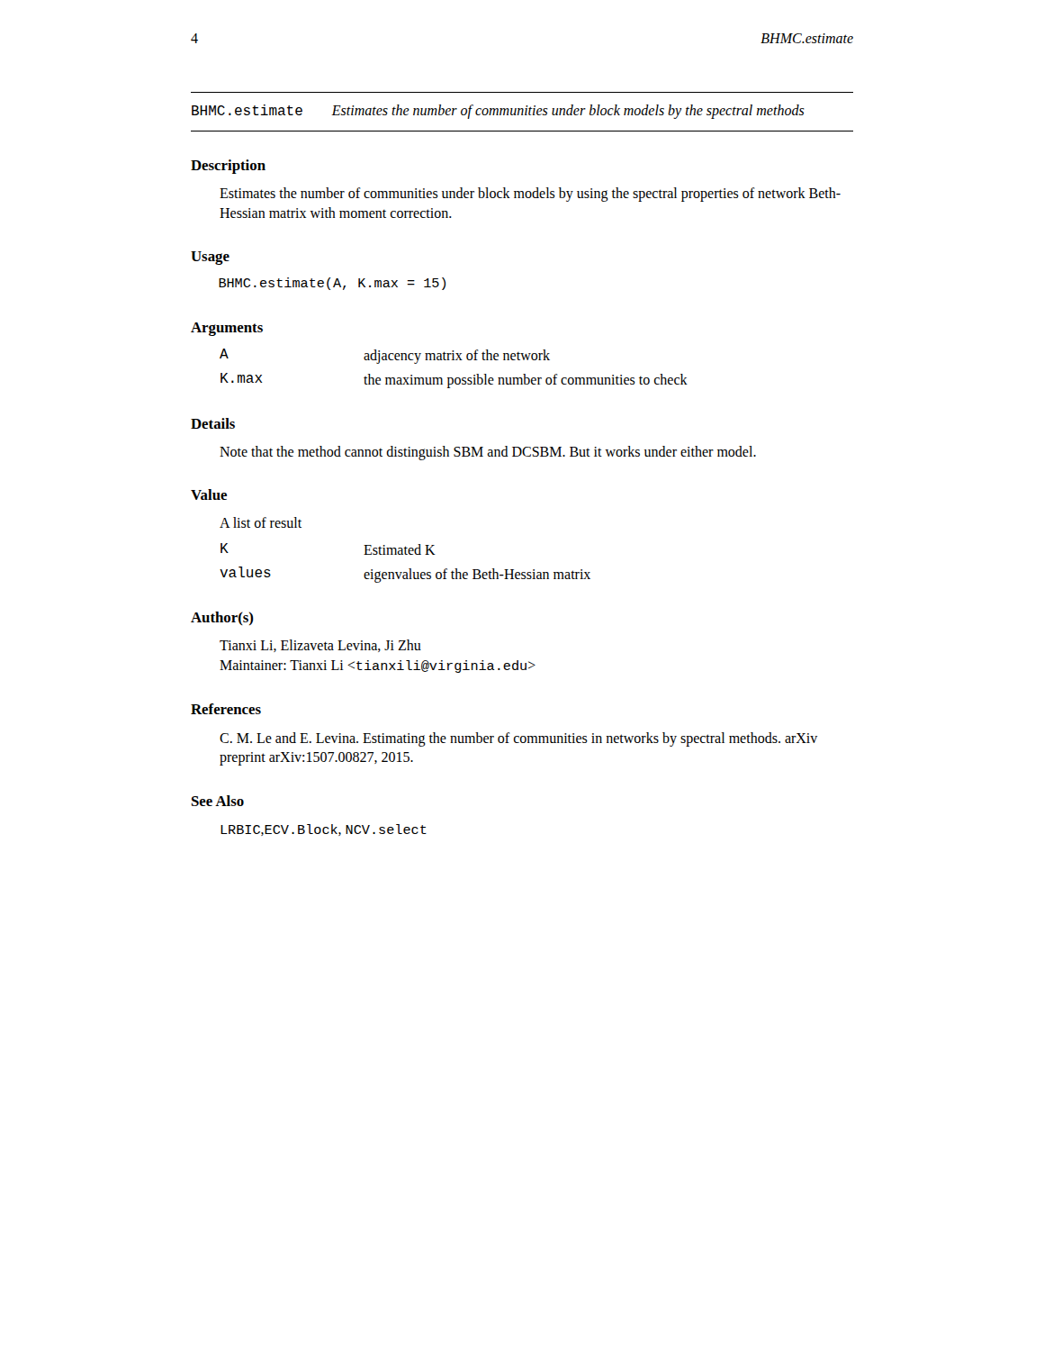4 BHMC.estimate
BHMC.estimate Estimates the number of communities under block models by the spectral methods
Description
Estimates the number of communities under block models by using the spectral properties of network Beth-Hessian matrix with moment correction.
Usage
BHMC.estimate(A, K.max = 15)
Arguments
A
adjacency matrix of the network
K.max
the maximum possible number of communities to check
Details
Note that the method cannot distinguish SBM and DCSBM. But it works under either model.
Value
A list of result
K
Estimated K
values
eigenvalues of the Beth-Hessian matrix
Author(s)
Tianxi Li, Elizaveta Levina, Ji Zhu
Maintainer: Tianxi Li <tianxili@virginia.edu>
References
C. M. Le and E. Levina. Estimating the number of communities in networks by spectral methods. arXiv preprint arXiv:1507.00827, 2015.
See Also
LRBIC,ECV.Block, NCV.select